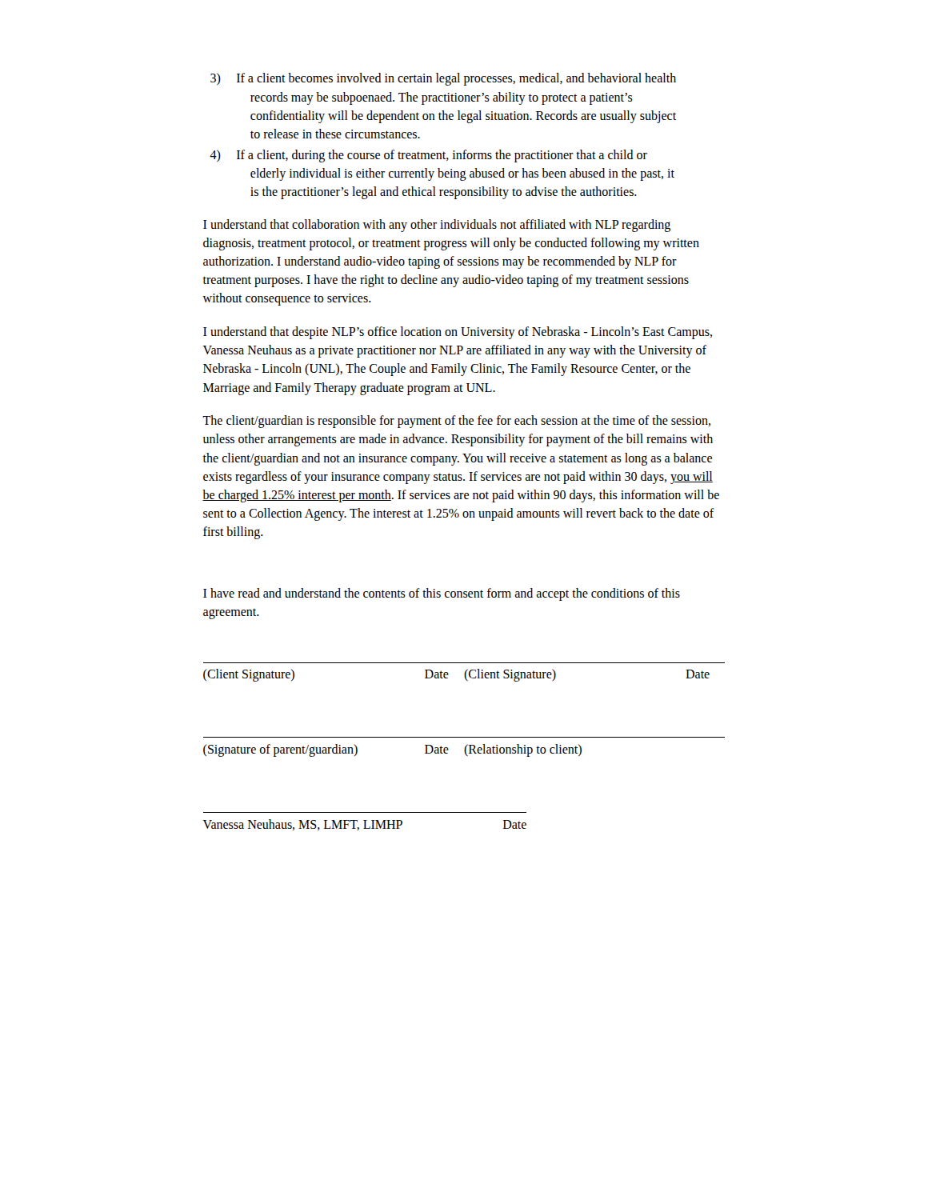3) If a client becomes involved in certain legal processes, medical, and behavioral health records may be subpoenaed. The practitioner’s ability to protect a patient’s confidentiality will be dependent on the legal situation. Records are usually subject to release in these circumstances.
4) If a client, during the course of treatment, informs the practitioner that a child or elderly individual is either currently being abused or has been abused in the past, it is the practitioner’s legal and ethical responsibility to advise the authorities.
I understand that collaboration with any other individuals not affiliated with NLP regarding diagnosis, treatment protocol, or treatment progress will only be conducted following my written authorization. I understand audio-video taping of sessions may be recommended by NLP for treatment purposes. I have the right to decline any audio-video taping of my treatment sessions without consequence to services.
I understand that despite NLP’s office location on University of Nebraska - Lincoln’s East Campus, Vanessa Neuhaus as a private practitioner nor NLP are affiliated in any way with the University of Nebraska - Lincoln (UNL), The Couple and Family Clinic, The Family Resource Center, or the Marriage and Family Therapy graduate program at UNL.
The client/guardian is responsible for payment of the fee for each session at the time of the session, unless other arrangements are made in advance. Responsibility for payment of the bill remains with the client/guardian and not an insurance company. You will receive a statement as long as a balance exists regardless of your insurance company status. If services are not paid within 30 days, you will be charged 1.25% interest per month. If services are not paid within 90 days, this information will be sent to a Collection Agency. The interest at 1.25% on unpaid amounts will revert back to the date of first billing.
I have read and understand the contents of this consent form and accept the conditions of this agreement.
| (Client Signature) Date | (Client Signature) Date |
| (Signature of parent/guardian) Date | (Relationship to client) |
Vanessa Neuhaus, MS, LMFT, LIMHP Date